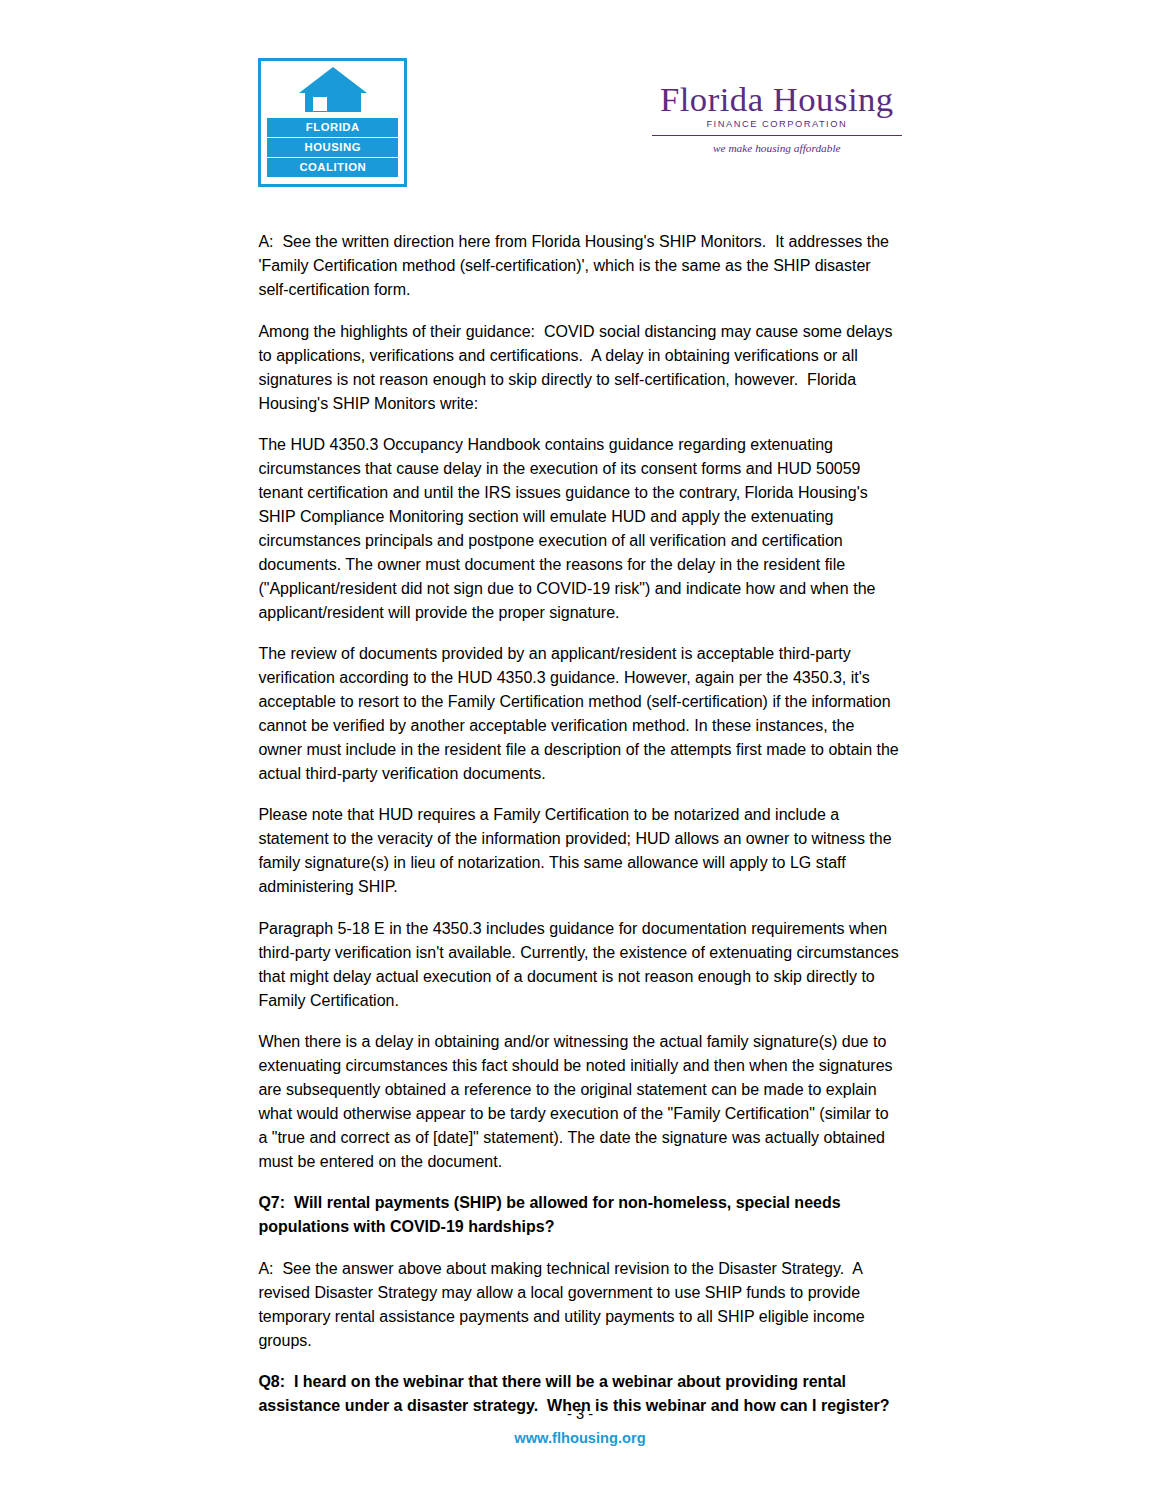FLORIDA
HOUSING
COALITION
Florida Housing
FINANCE CORPORATION
we make housing affordable
A: See the written direction here from Florida Housing's SHIP Monitors. It addresses the 'Family Certification method (self-certification)', which is the same as the SHIP disaster self-certification form.
Among the highlights of their guidance: COVID social distancing may cause some delays to applications, verifications and certifications. A delay in obtaining verifications or all signatures is not reason enough to skip directly to self-certification, however. Florida Housing's SHIP Monitors write:
The HUD 4350.3 Occupancy Handbook contains guidance regarding extenuating circumstances that cause delay in the execution of its consent forms and HUD 50059 tenant certification and until the IRS issues guidance to the contrary, Florida Housing's SHIP Compliance Monitoring section will emulate HUD and apply the extenuating circumstances principals and postpone execution of all verification and certification documents. The owner must document the reasons for the delay in the resident file ("Applicant/resident did not sign due to COVID-19 risk") and indicate how and when the applicant/resident will provide the proper signature.
The review of documents provided by an applicant/resident is acceptable third-party verification according to the HUD 4350.3 guidance. However, again per the 4350.3, it's acceptable to resort to the Family Certification method (self-certification) if the information cannot be verified by another acceptable verification method. In these instances, the owner must include in the resident file a description of the attempts first made to obtain the actual third-party verification documents.
Please note that HUD requires a Family Certification to be notarized and include a statement to the veracity of the information provided; HUD allows an owner to witness the family signature(s) in lieu of notarization. This same allowance will apply to LG staff administering SHIP.
Paragraph 5-18 E in the 4350.3 includes guidance for documentation requirements when third-party verification isn't available. Currently, the existence of extenuating circumstances that might delay actual execution of a document is not reason enough to skip directly to Family Certification.
When there is a delay in obtaining and/or witnessing the actual family signature(s) due to extenuating circumstances this fact should be noted initially and then when the signatures are subsequently obtained a reference to the original statement can be made to explain what would otherwise appear to be tardy execution of the "Family Certification" (similar to a "true and correct as of [date]" statement). The date the signature was actually obtained must be entered on the document.
Q7: Will rental payments (SHIP) be allowed for non-homeless, special needs populations with COVID-19 hardships?
A: See the answer above about making technical revision to the Disaster Strategy. A revised Disaster Strategy may allow a local government to use SHIP funds to provide temporary rental assistance payments and utility payments to all SHIP eligible income groups.
Q8: I heard on the webinar that there will be a webinar about providing rental assistance under a disaster strategy. When is this webinar and how can I register?
- 3 -
www.flhousing.org